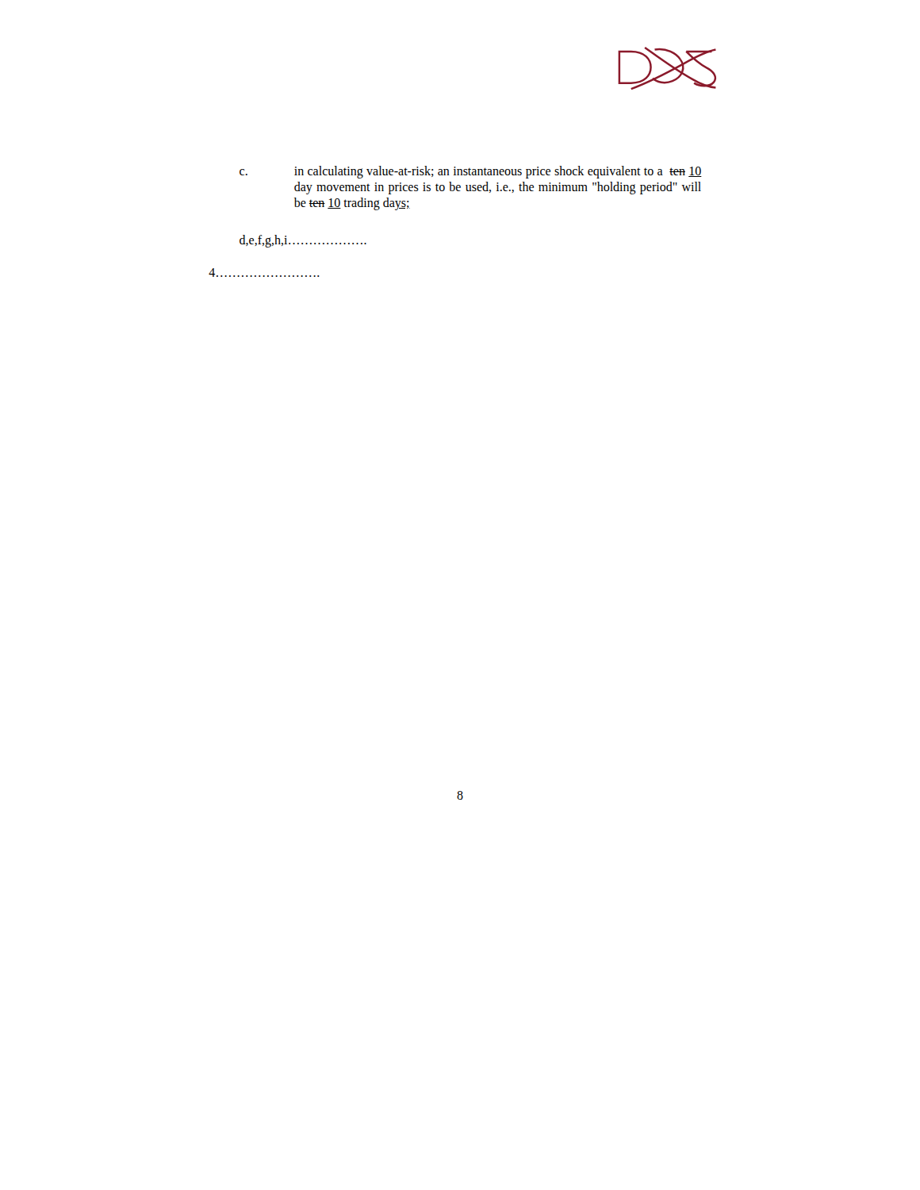DFSA
c.
in calculating value-at-risk; an instantaneous price shock equivalent to a ten 10 day movement in prices is to be used, i.e., the minimum "holding period" will be ten 10 trading days;
d,e,f,g,h,i……………….
4…………………….
8